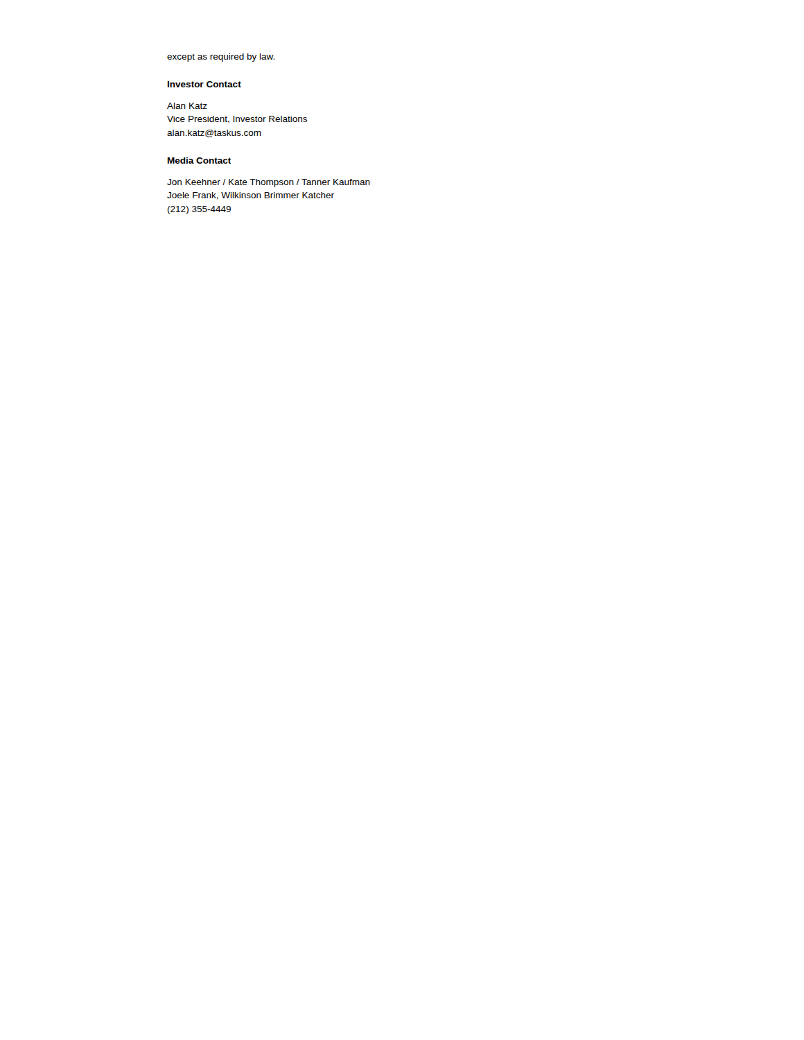except as required by law.
Investor Contact
Alan Katz
Vice President, Investor Relations
alan.katz@taskus.com
Media Contact
Jon Keehner / Kate Thompson / Tanner Kaufman
Joele Frank, Wilkinson Brimmer Katcher
(212) 355-4449